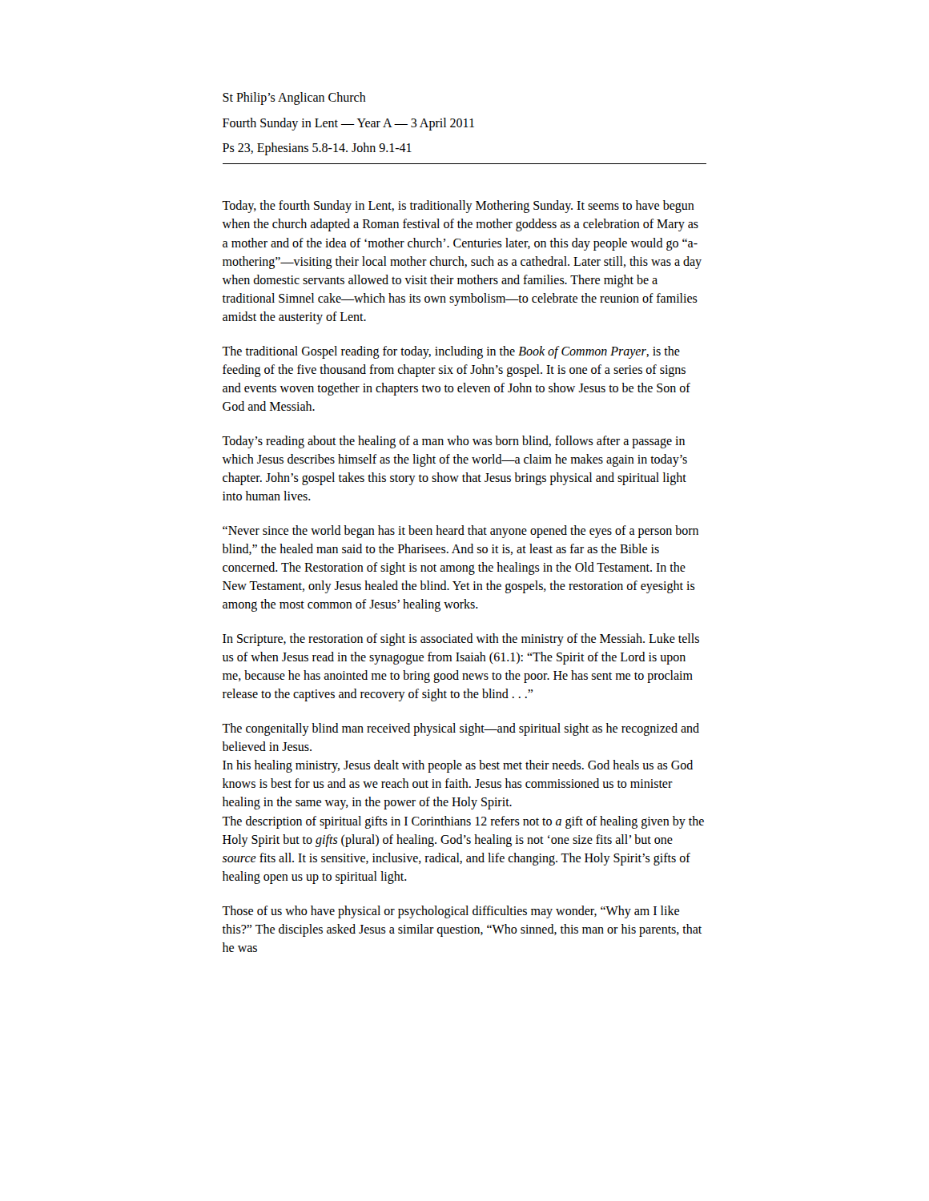St Philip’s Anglican Church
Fourth Sunday in Lent — Year A — 3 April 2011
Ps 23, Ephesians 5.8-14. John 9.1-41
Today, the fourth Sunday in Lent, is traditionally Mothering Sunday. It seems to have begun when the church adapted a Roman festival of the mother goddess as a celebration of Mary as a mother and of the idea of ‘mother church’. Centuries later, on this day people would go “a-mothering”—visiting their local mother church, such as a cathedral. Later still, this was a day when domestic servants allowed to visit their mothers and families. There might be a traditional Simnel cake—which has its own symbolism—to celebrate the reunion of families amidst the austerity of Lent.
The traditional Gospel reading for today, including in the Book of Common Prayer, is the feeding of the five thousand from chapter six of John’s gospel. It is one of a series of signs and events woven together in chapters two to eleven of John to show Jesus to be the Son of God and Messiah.
Today’s reading about the healing of a man who was born blind, follows after a passage in which Jesus describes himself as the light of the world—a claim he makes again in today’s chapter. John’s gospel takes this story to show that Jesus brings physical and spiritual light into human lives.
“Never since the world began has it been heard that anyone opened the eyes of a person born blind,” the healed man said to the Pharisees. And so it is, at least as far as the Bible is concerned. The Restoration of sight is not among the healings in the Old Testament. In the New Testament, only Jesus healed the blind. Yet in the gospels, the restoration of eyesight is among the most common of Jesus’ healing works.
In Scripture, the restoration of sight is associated with the ministry of the Messiah. Luke tells us of when Jesus read in the synagogue from Isaiah (61.1): “The Spirit of the Lord is upon me, because he has anointed me to bring good news to the poor. He has sent me to proclaim release to the captives and recovery of sight to the blind . . .”
The congenitally blind man received physical sight—and spiritual sight as he recognized and believed in Jesus.
In his healing ministry, Jesus dealt with people as best met their needs. God heals us as God knows is best for us and as we reach out in faith. Jesus has commissioned us to minister healing in the same way, in the power of the Holy Spirit.
The description of spiritual gifts in I Corinthians 12 refers not to a gift of healing given by the Holy Spirit but to gifts (plural) of healing. God’s healing is not ‘one size fits all’ but one source fits all. It is sensitive, inclusive, radical, and life changing. The Holy Spirit’s gifts of healing open us up to spiritual light.
Those of us who have physical or psychological difficulties may wonder, “Why am I like this?” The disciples asked Jesus a similar question, “Who sinned, this man or his parents, that he was